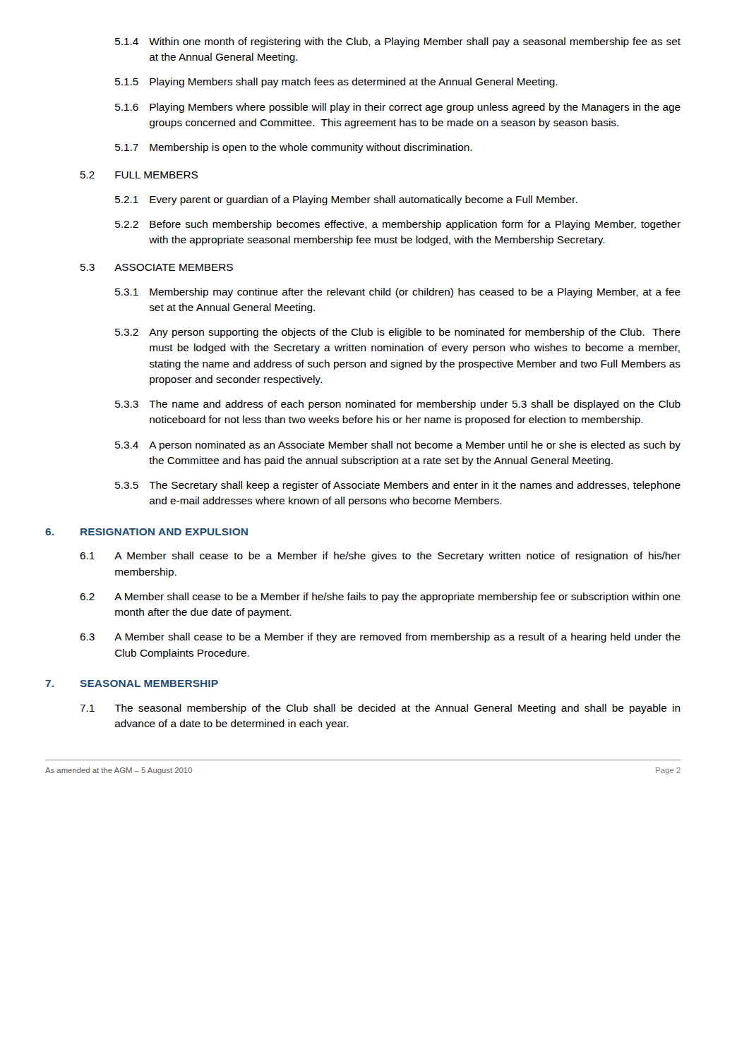5.1.4 Within one month of registering with the Club, a Playing Member shall pay a seasonal membership fee as set at the Annual General Meeting.
5.1.5 Playing Members shall pay match fees as determined at the Annual General Meeting.
5.1.6 Playing Members where possible will play in their correct age group unless agreed by the Managers in the age groups concerned and Committee. This agreement has to be made on a season by season basis.
5.1.7 Membership is open to the whole community without discrimination.
5.2 Full Members
5.2.1 Every parent or guardian of a Playing Member shall automatically become a Full Member.
5.2.2 Before such membership becomes effective, a membership application form for a Playing Member, together with the appropriate seasonal membership fee must be lodged, with the Membership Secretary.
5.3 Associate Members
5.3.1 Membership may continue after the relevant child (or children) has ceased to be a Playing Member, at a fee set at the Annual General Meeting.
5.3.2 Any person supporting the objects of the Club is eligible to be nominated for membership of the Club. There must be lodged with the Secretary a written nomination of every person who wishes to become a member, stating the name and address of such person and signed by the prospective Member and two Full Members as proposer and seconder respectively.
5.3.3 The name and address of each person nominated for membership under 5.3 shall be displayed on the Club noticeboard for not less than two weeks before his or her name is proposed for election to membership.
5.3.4 A person nominated as an Associate Member shall not become a Member until he or she is elected as such by the Committee and has paid the annual subscription at a rate set by the Annual General Meeting.
5.3.5 The Secretary shall keep a register of Associate Members and enter in it the names and addresses, telephone and e-mail addresses where known of all persons who become Members.
6. Resignation and Expulsion
6.1 A Member shall cease to be a Member if he/she gives to the Secretary written notice of resignation of his/her membership.
6.2 A Member shall cease to be a Member if he/she fails to pay the appropriate membership fee or subscription within one month after the due date of payment.
6.3 A Member shall cease to be a Member if they are removed from membership as a result of a hearing held under the Club Complaints Procedure.
7. Seasonal Membership
7.1 The seasonal membership of the Club shall be decided at the Annual General Meeting and shall be payable in advance of a date to be determined in each year.
As amended at the AGM – 5 August 2010 Page 2